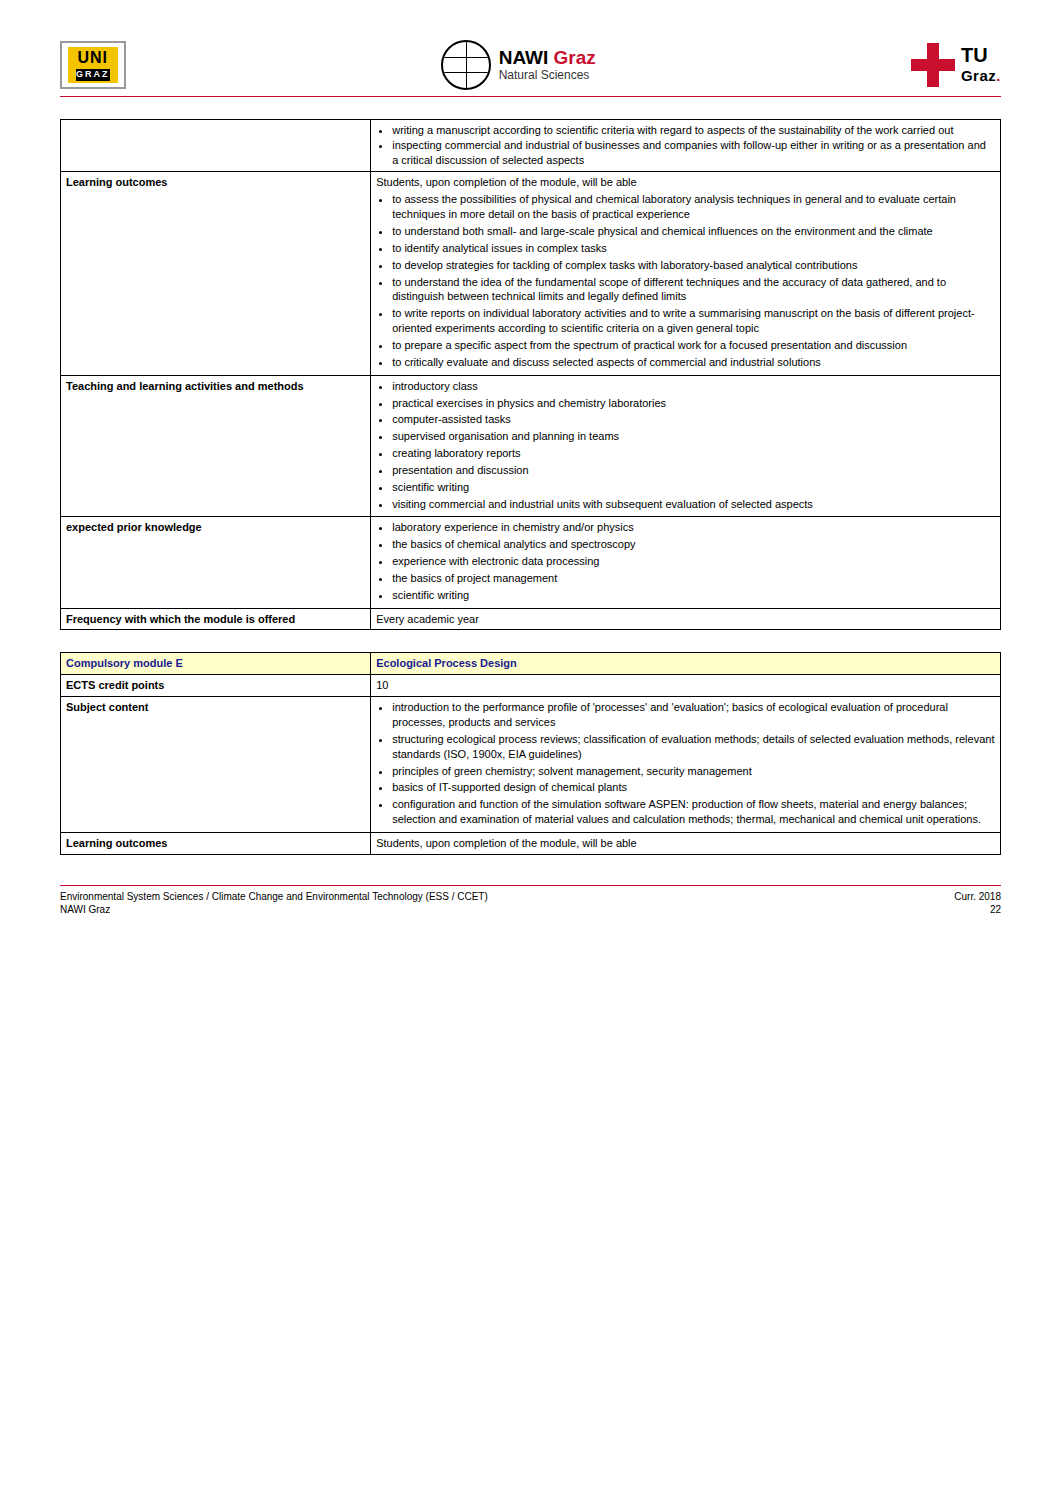UNIGRAZ
NAWI Graz
Natural Sciences
TU
Graz.
| | writing a manuscript according to scientific criteria with regard to aspects of the sustainability of the work carried out inspecting commercial and industrial of businesses and companies with follow-up either in writing or as a presentation and a critical discussion of selected aspects |
| Learning outcomes | Students, upon completion of the module, will be able to assess the possibilities of physical and chemical laboratory analysis techniques in general and to evaluate certain techniques in more detail on the basis of practical experience to understand both small- and large-scale physical and chemical influences on the environment and the climate to identify analytical issues in complex tasks to develop strategies for tackling of complex tasks with laboratory-based analytical contributions to understand the idea of the fundamental scope of different techniques and the accuracy of data gathered, and to distinguish between technical limits and legally defined limits to write reports on individual laboratory activities and to write a summarising manuscript on the basis of different project-oriented experiments according to scientific criteria on a given general topic to prepare a specific aspect from the spectrum of practical work for a focused presentation and discussion to critically evaluate and discuss selected aspects of commercial and industrial solutions |
| Teaching and learning activities and methods | introductory class practical exercises in physics and chemistry laboratories computer-assisted tasks supervised organisation and planning in teams creating laboratory reports presentation and discussion scientific writing visiting commercial and industrial units with subsequent evaluation of selected aspects |
| expected prior knowledge | laboratory experience in chemistry and/or physics the basics of chemical analytics and spectroscopy experience with electronic data processing the basics of project management scientific writing |
| Frequency with which the module is offered | Every academic year |
| Compulsory module E | Ecological Process Design |
| ECTS credit points | 10 |
| Subject content | introduction to the performance profile of 'processes' and 'evaluation'; basics of ecological evaluation of procedural processes, products and services structuring ecological process reviews; classification of evaluation methods; details of selected evaluation methods, relevant standards (ISO, 1900x, EIA guidelines) principles of green chemistry; solvent management, security management basics of IT-supported design of chemical plants configuration and function of the simulation software ASPEN: production of flow sheets, material and energy balances; selection and examination of material values and calculation methods; thermal, mechanical and chemical unit operations. |
| Learning outcomes | Students, upon completion of the module, will be able |
Environmental System Sciences / Climate Change and Environmental Technology (ESS / CCET)
NAWI Graz
Curr. 2018
22